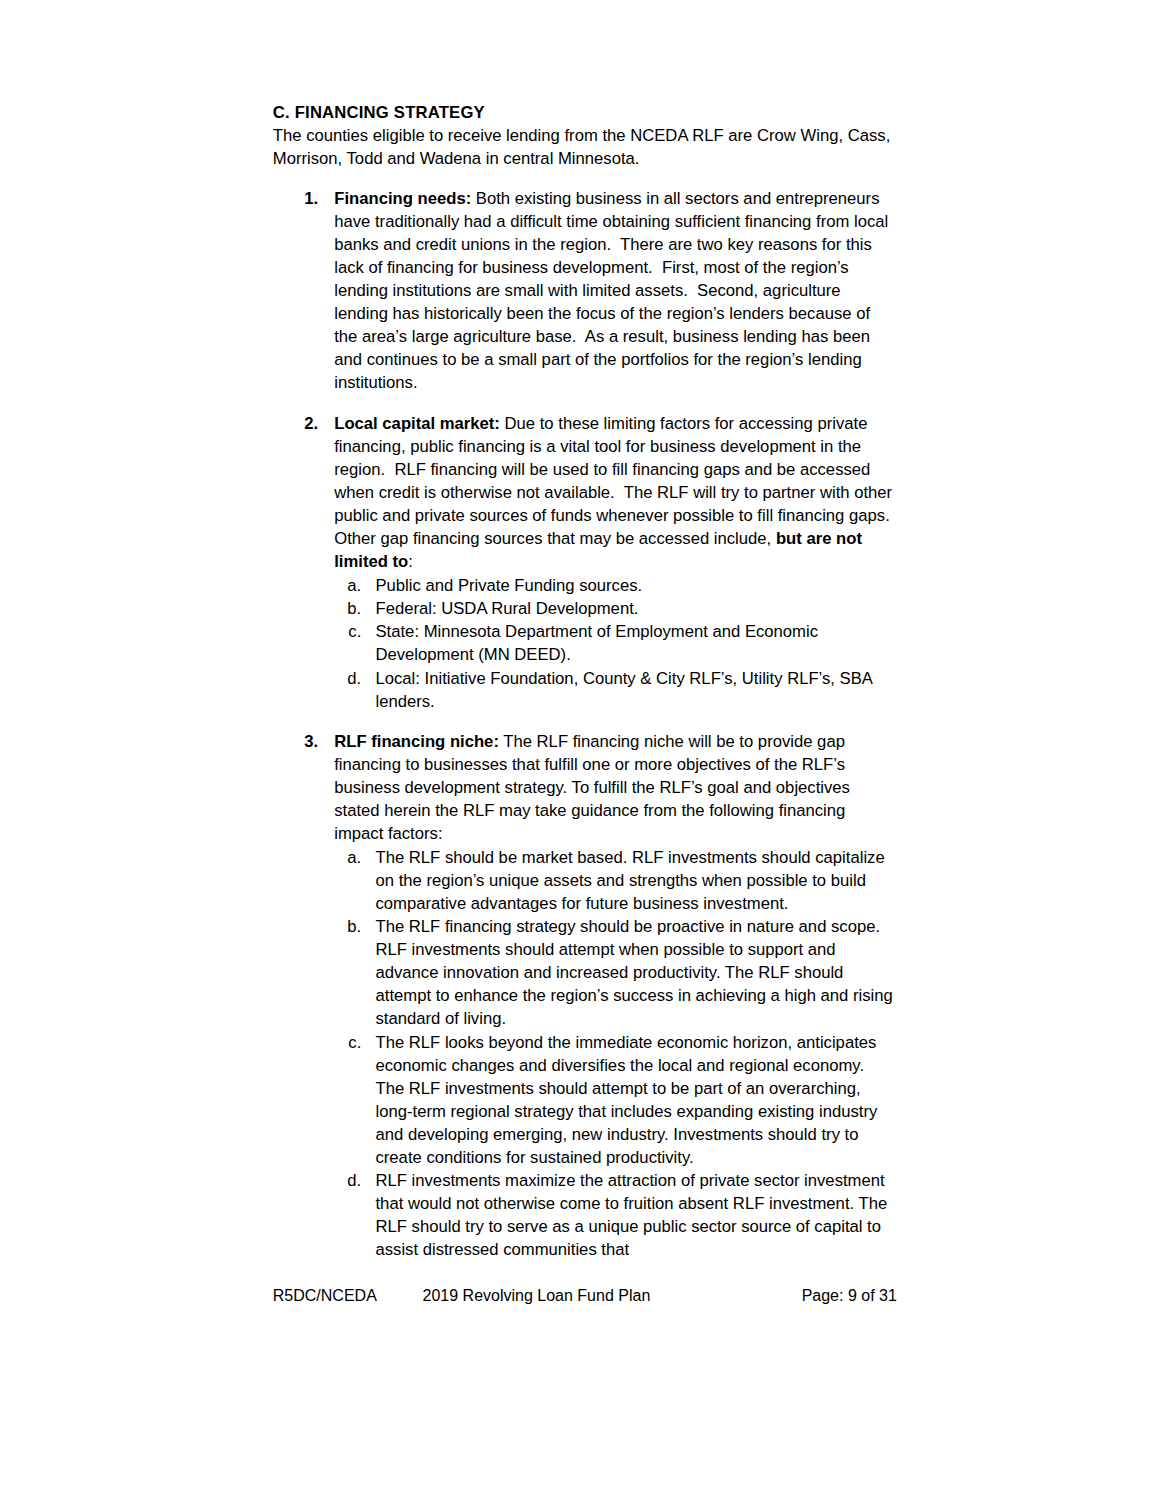C. FINANCING STRATEGY
The counties eligible to receive lending from the NCEDA RLF are Crow Wing, Cass, Morrison, Todd and Wadena in central Minnesota.
Financing needs: Both existing business in all sectors and entrepreneurs have traditionally had a difficult time obtaining sufficient financing from local banks and credit unions in the region. There are two key reasons for this lack of financing for business development. First, most of the region’s lending institutions are small with limited assets. Second, agriculture lending has historically been the focus of the region’s lenders because of the area’s large agriculture base. As a result, business lending has been and continues to be a small part of the portfolios for the region’s lending institutions.
Local capital market: Due to these limiting factors for accessing private financing, public financing is a vital tool for business development in the region. RLF financing will be used to fill financing gaps and be accessed when credit is otherwise not available. The RLF will try to partner with other public and private sources of funds whenever possible to fill financing gaps. Other gap financing sources that may be accessed include, but are not limited to:
Public and Private Funding sources.
Federal: USDA Rural Development.
State: Minnesota Department of Employment and Economic Development (MN DEED).
Local: Initiative Foundation, County & City RLF’s, Utility RLF’s, SBA lenders.
RLF financing niche: The RLF financing niche will be to provide gap financing to businesses that fulfill one or more objectives of the RLF’s business development strategy. To fulfill the RLF’s goal and objectives stated herein the RLF may take guidance from the following financing impact factors:
The RLF should be market based. RLF investments should capitalize on the region’s unique assets and strengths when possible to build comparative advantages for future business investment.
The RLF financing strategy should be proactive in nature and scope. RLF investments should attempt when possible to support and advance innovation and increased productivity. The RLF should attempt to enhance the region’s success in achieving a high and rising standard of living.
The RLF looks beyond the immediate economic horizon, anticipates economic changes and diversifies the local and regional economy. The RLF investments should attempt to be part of an overarching, long-term regional strategy that includes expanding existing industry and developing emerging, new industry. Investments should try to create conditions for sustained productivity.
RLF investments maximize the attraction of private sector investment that would not otherwise come to fruition absent RLF investment. The RLF should try to serve as a unique public sector source of capital to assist distressed communities that
R5DC/NCEDA
2019 Revolving Loan Fund Plan
Page: 9 of 31